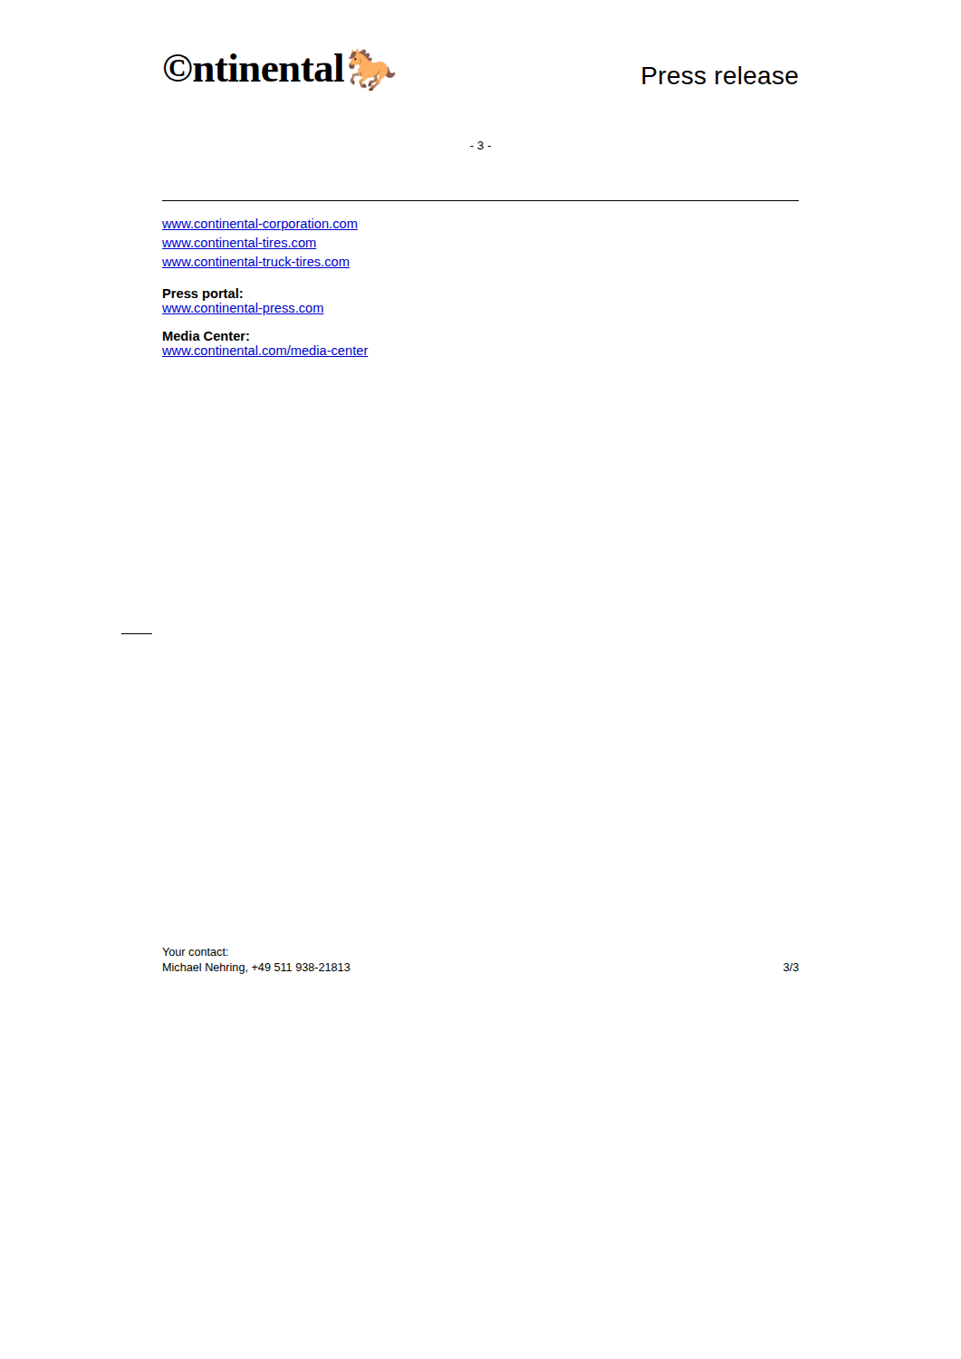©ntinental🐎
Press release
- 3 -
www.continental-corporation.com
www.continental-tires.com
www.continental-truck-tires.com
Press portal:
www.continental-press.com
Media Center:
www.continental.com/media-center
Your contact: Michael Nehring, +49 511 938-21813
3/3